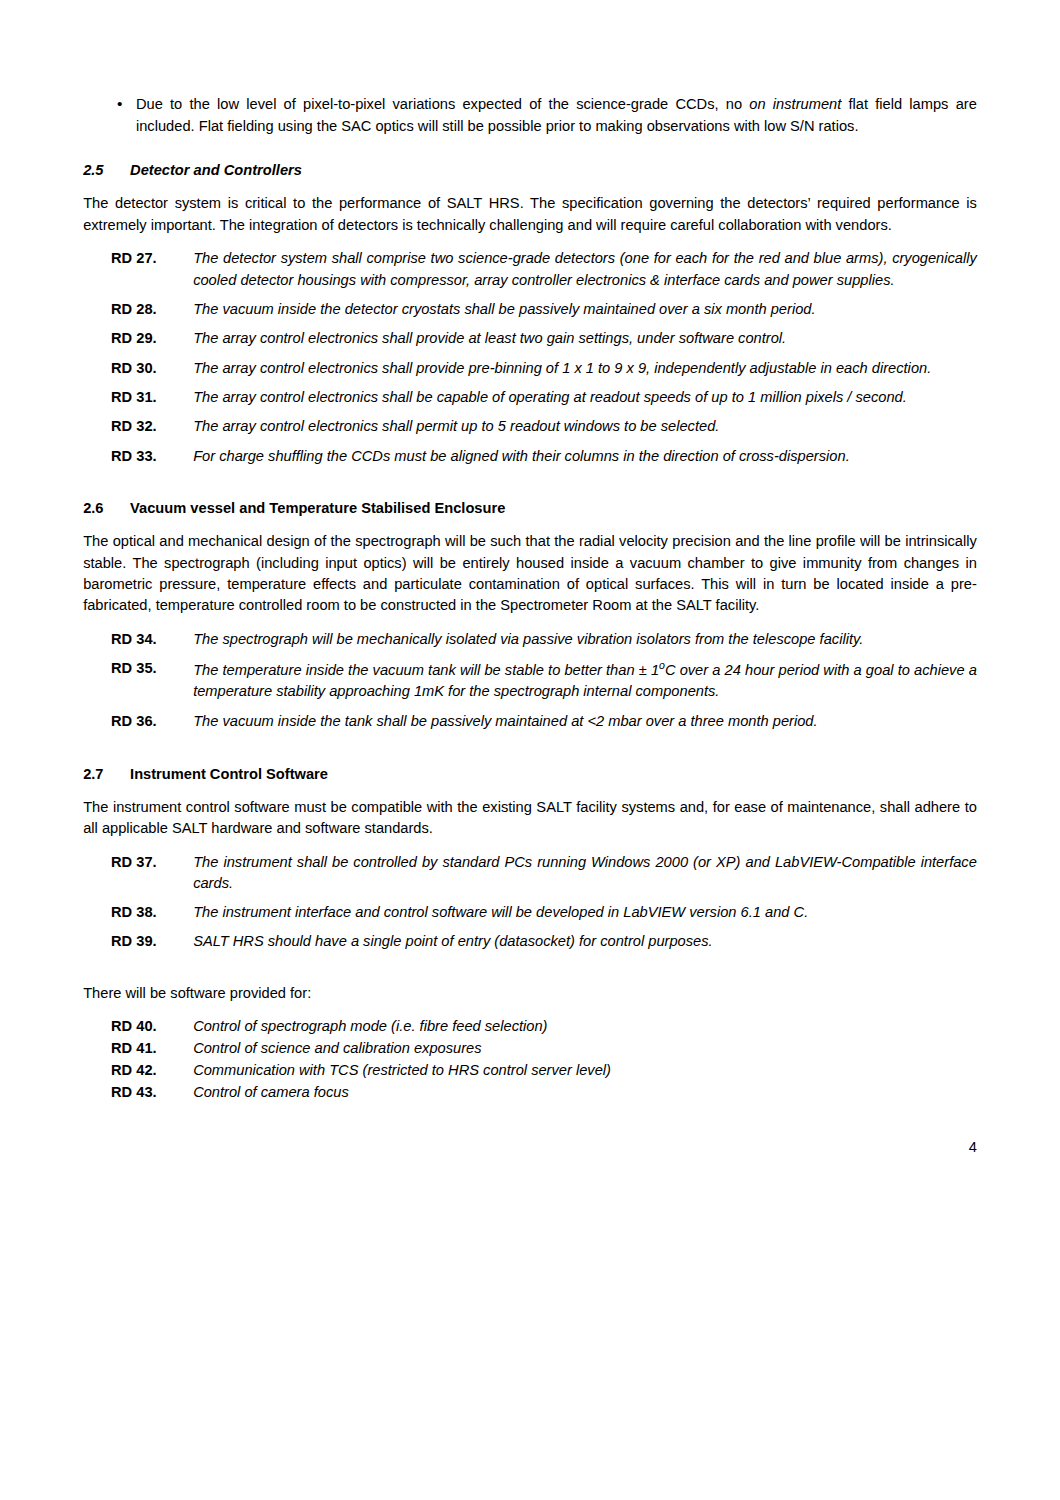Due to the low level of pixel-to-pixel variations expected of the science-grade CCDs, no on instrument flat field lamps are included. Flat fielding using the SAC optics will still be possible prior to making observations with low S/N ratios.
2.5 Detector and Controllers
The detector system is critical to the performance of SALT HRS. The specification governing the detectors’ required performance is extremely important. The integration of detectors is technically challenging and will require careful collaboration with vendors.
| RD 27. | The detector system shall comprise two science-grade detectors (one for each for the red and blue arms), cryogenically cooled detector housings with compressor, array controller electronics & interface cards and power supplies. |
| RD 28. | The vacuum inside the detector cryostats shall be passively maintained over a six month period. |
| RD 29. | The array control electronics shall provide at least two gain settings, under software control. |
| RD 30. | The array control electronics shall provide pre-binning of 1 x 1 to 9 x 9, independently adjustable in each direction. |
| RD 31. | The array control electronics shall be capable of operating at readout speeds of up to 1 million pixels / second. |
| RD 32. | The array control electronics shall permit up to 5 readout windows to be selected. |
| RD 33. | For charge shuffling the CCDs must be aligned with their columns in the direction of cross-dispersion. |
2.6 Vacuum vessel and Temperature Stabilised Enclosure
The optical and mechanical design of the spectrograph will be such that the radial velocity precision and the line profile will be intrinsically stable. The spectrograph (including input optics) will be entirely housed inside a vacuum chamber to give immunity from changes in barometric pressure, temperature effects and particulate contamination of optical surfaces. This will in turn be located inside a pre-fabricated, temperature controlled room to be constructed in the Spectrometer Room at the SALT facility.
| RD 34. | The spectrograph will be mechanically isolated via passive vibration isolators from the telescope facility. |
| RD 35. | The temperature inside the vacuum tank will be stable to better than ± 1 o C over a 24 hour period with a goal to achieve a temperature stability approaching 1mK for the spectrograph internal components. |
| RD 36. | The vacuum inside the tank shall be passively maintained at <2 mbar over a three month period. |
2.7 Instrument Control Software
The instrument control software must be compatible with the existing SALT facility systems and, for ease of maintenance, shall adhere to all applicable SALT hardware and software standards.
| RD 37. | The instrument shall be controlled by standard PCs running Windows 2000 (or XP) and LabVIEW-Compatible interface cards. |
| RD 38. | The instrument interface and control software will be developed in LabVIEW version 6.1 and C. |
| RD 39. | SALT HRS should have a single point of entry (datasocket) for control purposes. |
There will be software provided for:
| RD 40. | Control of spectrograph mode (i.e. fibre feed selection) |
| RD 41. | Control of science and calibration exposures |
| RD 42. | Communication with TCS (restricted to HRS control server level) |
| RD 43. | Control of camera focus |
4